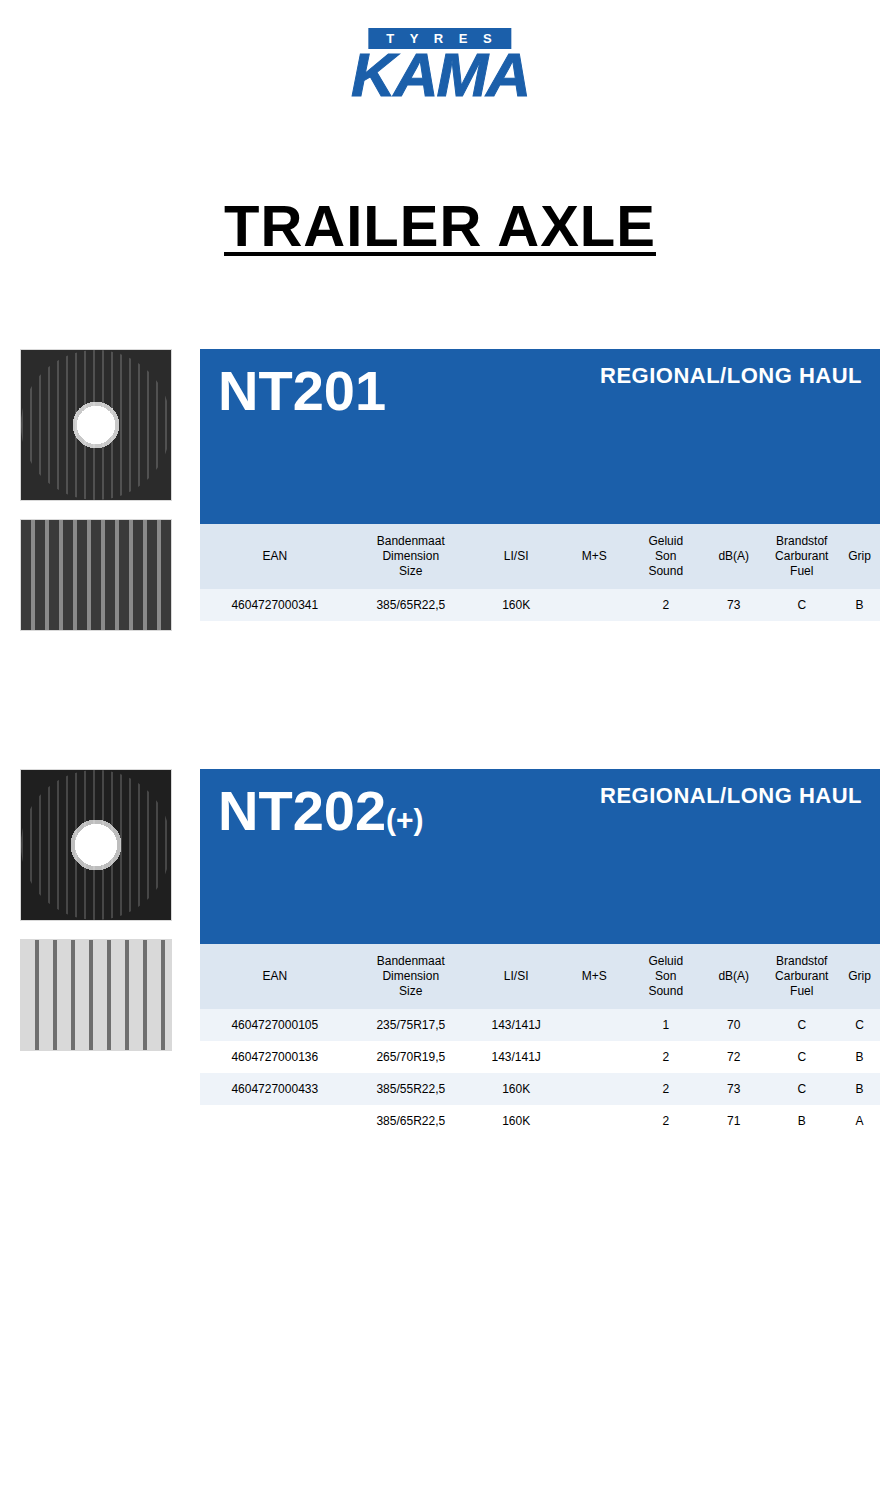T Y R E S KAMA
TRAILER AXLE
NT201
REGIONAL/LONG HAUL
| EAN | Bandenmaat Dimension Size | LI/SI | M+S | Geluid Son Sound | dB(A) | Brandstof Carburant Fuel | Grip |
| --- | --- | --- | --- | --- | --- | --- | --- |
| 4604727000341 | 385/65R22,5 | 160K | | 2 | 73 | C | B |
NT202(+)
REGIONAL/LONG HAUL
| EAN | Bandenmaat Dimension Size | LI/SI | M+S | Geluid Son Sound | dB(A) | Brandstof Carburant Fuel | Grip |
| --- | --- | --- | --- | --- | --- | --- | --- |
| 4604727000105 | 235/75R17,5 | 143/141J | | 1 | 70 | C | C |
| 4604727000136 | 265/70R19,5 | 143/141J | | 2 | 72 | C | B |
| 4604727000433 | 385/55R22,5 | 160K | | 2 | 73 | C | B |
| | 385/65R22,5 | 160K | | 2 | 71 | B | A |